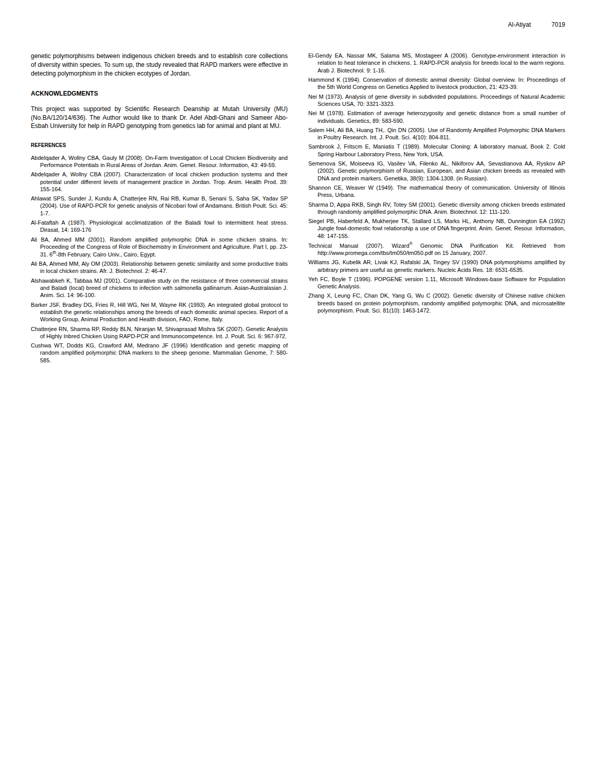Al-Atiyat 7019
genetic polymorphisms between indigenous chicken breeds and to establish core collections of diversity within species. To sum up, the study revealed that RAPD markers were effective in detecting polymorphism in the chicken ecotypes of Jordan.
Acknowledgments
This project was supported by Scientific Research Deanship at Mutah University (MU) (No.BA/120/14/636). The Author would like to thank Dr. Adel Abdl-Ghani and Sameer Abo-Esbah University for help in RAPD genotyping from genetics lab for animal and plant at MU.
References
Abdelqader A, Wollny CBA, Gauly M (2008). On-Farm Investigation of Local Chicken Biodiversity and Performance Potentials in Rural Areas of Jordan. Anim. Genet. Resour. Information, 43: 49-59.
Abdelqader A, Wollny CBA (2007). Characterization of local chicken production systems and their potential under different levels of management practice in Jordan. Trop. Anim. Health Prod. 39: 155-164.
Ahlawat SPS, Sunder J, Kundu A, Chatterjee RN, Rai RB, Kumar B, Senani S, Saha SK, Yadav SP (2004). Use of RAPD-PCR for genetic analysis of Nicobari fowl of Andamans. British Poult. Sci. 45: 1-7.
Al-Fataftah A (1987). Physiological acclimatization of the Baladi fowl to intermittent heat stress. Dirasat, 14: 169-176
Ali BA, Ahmed MM (2001). Random amplified polymorphic DNA in some chicken strains. In: Proceeding of the Congress of Role of Biochemistry in Environment and Agriculture. Part I, pp. 23-31. 6th-8th February, Cairo Univ., Cairo, Egypt.
Ali BA, Ahmed MM, Aly OM (2003). Relationship between genetic similarity and some productive traits in local chicken strains. Afr. J. Biotechnol. 2: 46-47.
Alshawabkeh K, Tabbaa MJ (2001). Comparative study on the resistance of three commercial strains and Baladi (local) breed of chickens to infection with salmonella gallinarrum. Asian-Australasian J. Anim. Sci. 14: 96-100.
Barker JSF, Bradley DG, Fries R, Hill WG, Nei M, Wayne RK (1993). An integrated global protocol to establish the genetic relationships among the breeds of each domestic animal species. Report of a Working Group, Animal Production and Health division, FAO, Rome, Italy.
Chatterjee RN, Sharma RP, Reddy BLN, Niranjan M, Shivaprasad Mishra SK (2007). Genetic Analysis of Highly Inbred Chicken Using RAPD-PCR and Immunocompetence. Int. J. Poult. Sci. 6: 967-972.
Cushwa WT, Dodds KG, Crawford AM, Medrano JF (1996) Identification and genetic mapping of random amplified polymorphic DNA markers to the sheep genome. Mammalian Genome, 7: 580-585.
El-Gendy EA, Nassar MK, Salama MS, Mostageer A (2006). Genotype-environment interaction in relation to heat tolerance in chickens. 1. RAPD-PCR analysis for breeds local to the warm regions. Arab J. Biotechnol. 9: 1-16.
Hammond K (1994). Conservation of domestic animal diversity: Global overview. In: Proceedings of the 5th World Congress on Genetics Applied to livestock production, 21: 423-39.
Nei M (1973). Analysis of gene diversity in subdivided populations. Proceedings of Natural Academic Sciences USA, 70: 3321-3323.
Nei M (1978). Estimation of average heterozygosity and genetic distance from a small number of individuals. Genetics, 89: 583-590.
Salem HH, Ali BA, Huang TH,. Qin DN (2005). Use of Randomly Amplified Polymorphic DNA Markers in Poultry Research. Int. J. Poult. Sci. 4(10): 804-811.
Sambrook J, Fritscm E, Maniatis T (1989). Molecular Cloning: A laboratory manual, Book 2. Cold Spring Harbour Laboratory Press, New York, USA.
Semenova SK, Moiseeva IG, Vasilev VA, Filenko AL, Nikiforov AA, Sevastianova AA, Ryskov AP (2002). Genetic polymorphism of Russian, European, and Asian chicken breeds as revealed with DNA and protein markers. Genetika, 38(9): 1304-1308. (in Russian).
Shannon CE, Weaver W (1949). The mathematical theory of communication. University of Illinois Press, Urbana.
Sharma D, Appa RKB, Singh RV, Totey SM (2001). Genetic diversity among chicken breeds estimated through randomly amplified polymorphic DNA. Anim. Biotechnol. 12: 111-120.
Siegel PB, Haberfeld A, Mukherjee TK, Stallard LS, Marks HL, Anthony NB, Dunnington EA (1992) Jungle fowl-domestic fowl relationship a use of DNA fingerprint. Anim. Genet. Resour. Information, 48: 147-155.
Technical Manual (2007). Wizard® Genomic DNA Purification Kit. Retrieved from http://www.promega.com/tbs/tm050/tm050.pdf on 15 January, 2007.
Williams JG, Kubelik AR, Livak KJ, Rafalski JA, Tingey SV (1990) DNA polymorphisms amplified by arbitrary primers are useful as genetic markers. Nucleic Acids Res. 18: 6531-6535.
Yeh FC, Boyle T (1996). POPGENE version 1.11, Microsoft Windows-base Software for Population Genetic Analysis.
Zhang X, Leung FC, Chan DK, Yang G, Wu C (2002). Genetic diversity of Chinese native chicken breeds based on protein polymorphism, randomly amplified polymorphic DNA, and microsatellite polymorphism. Poult. Sci. 81(10): 1463-1472.